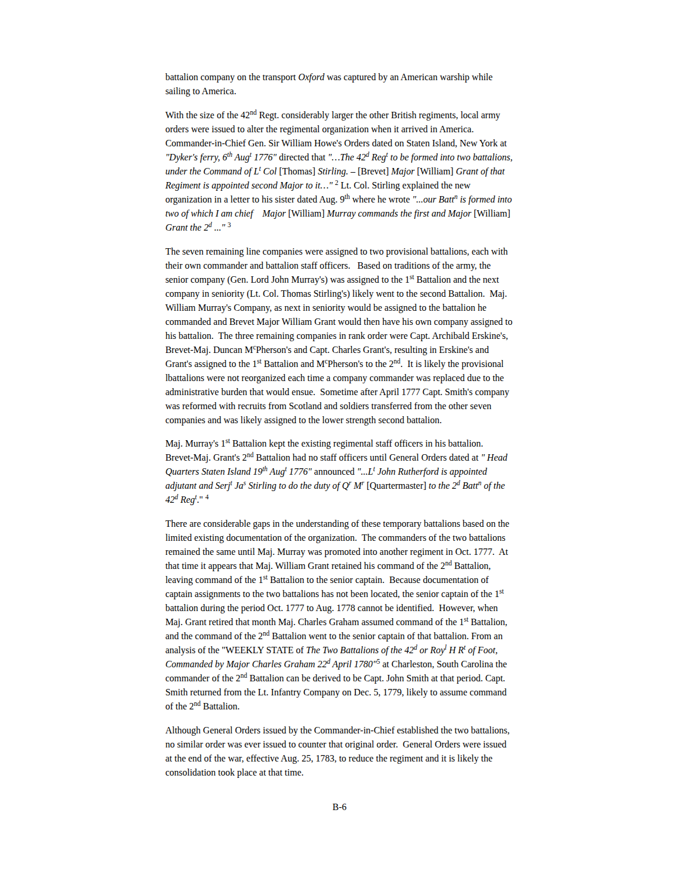battalion company on the transport Oxford was captured by an American warship while sailing to America.
With the size of the 42nd Regt. considerably larger the other British regiments, local army orders were issued to alter the regimental organization when it arrived in America. Commander-in-Chief Gen. Sir William Howe's Orders dated on Staten Island, New York at "Dyker's ferry, 6th Augt 1776" directed that "…The 42d Regt to be formed into two battalions, under the Command of Lt Col [Thomas] Stirling. – [Brevet] Major [William] Grant of that Regiment is appointed second Major to it…" 2 Lt. Col. Stirling explained the new organization in a letter to his sister dated Aug. 9th where he wrote "...our Battn is formed into two of which I am chief Major [William] Murray commands the first and Major [William] Grant the 2d ..." 3
The seven remaining line companies were assigned to two provisional battalions, each with their own commander and battalion staff officers. Based on traditions of the army, the senior company (Gen. Lord John Murray's) was assigned to the 1st Battalion and the next company in seniority (Lt. Col. Thomas Stirling's) likely went to the second Battalion. Maj. William Murray's Company, as next in seniority would be assigned to the battalion he commanded and Brevet Major William Grant would then have his own company assigned to his battalion. The three remaining companies in rank order were Capt. Archibald Erskine's, Brevet-Maj. Duncan McPherson's and Capt. Charles Grant's, resulting in Erskine's and Grant's assigned to the 1st Battalion and McPherson's to the 2nd. It is likely the provisional lbattalions were not reorganized each time a company commander was replaced due to the administrative burden that would ensue. Sometime after April 1777 Capt. Smith's company was reformed with recruits from Scotland and soldiers transferred from the other seven companies and was likely assigned to the lower strength second battalion.
Maj. Murray's 1st Battalion kept the existing regimental staff officers in his battalion. Brevet-Maj. Grant's 2nd Battalion had no staff officers until General Orders dated at " Head Quarters Staten Island 19th Augt 1776" announced "...Lt John Rutherford is appointed adjutant and Serjt Jas Stirling to do the duty of Qr Mr [Quartermaster] to the 2d Battn of the 42d Regt." 4
There are considerable gaps in the understanding of these temporary battalions based on the limited existing documentation of the organization. The commanders of the two battalions remained the same until Maj. Murray was promoted into another regiment in Oct. 1777. At that time it appears that Maj. William Grant retained his command of the 2nd Battalion, leaving command of the 1st Battalion to the senior captain. Because documentation of captain assignments to the two battalions has not been located, the senior captain of the 1st battalion during the period Oct. 1777 to Aug. 1778 cannot be identified. However, when Maj. Grant retired that month Maj. Charles Graham assumed command of the 1st Battalion, and the command of the 2nd Battalion went to the senior captain of that battalion. From an analysis of the "WEEKLY STATE of The Two Battalions of the 42d or Royl H Rt of Foot, Commanded by Major Charles Graham 22d April 1780"5 at Charleston, South Carolina the commander of the 2nd Battalion can be derived to be Capt. John Smith at that period. Capt. Smith returned from the Lt. Infantry Company on Dec. 5, 1779, likely to assume command of the 2nd Battalion.
Although General Orders issued by the Commander-in-Chief established the two battalions, no similar order was ever issued to counter that original order. General Orders were issued at the end of the war, effective Aug. 25, 1783, to reduce the regiment and it is likely the consolidation took place at that time.
B-6